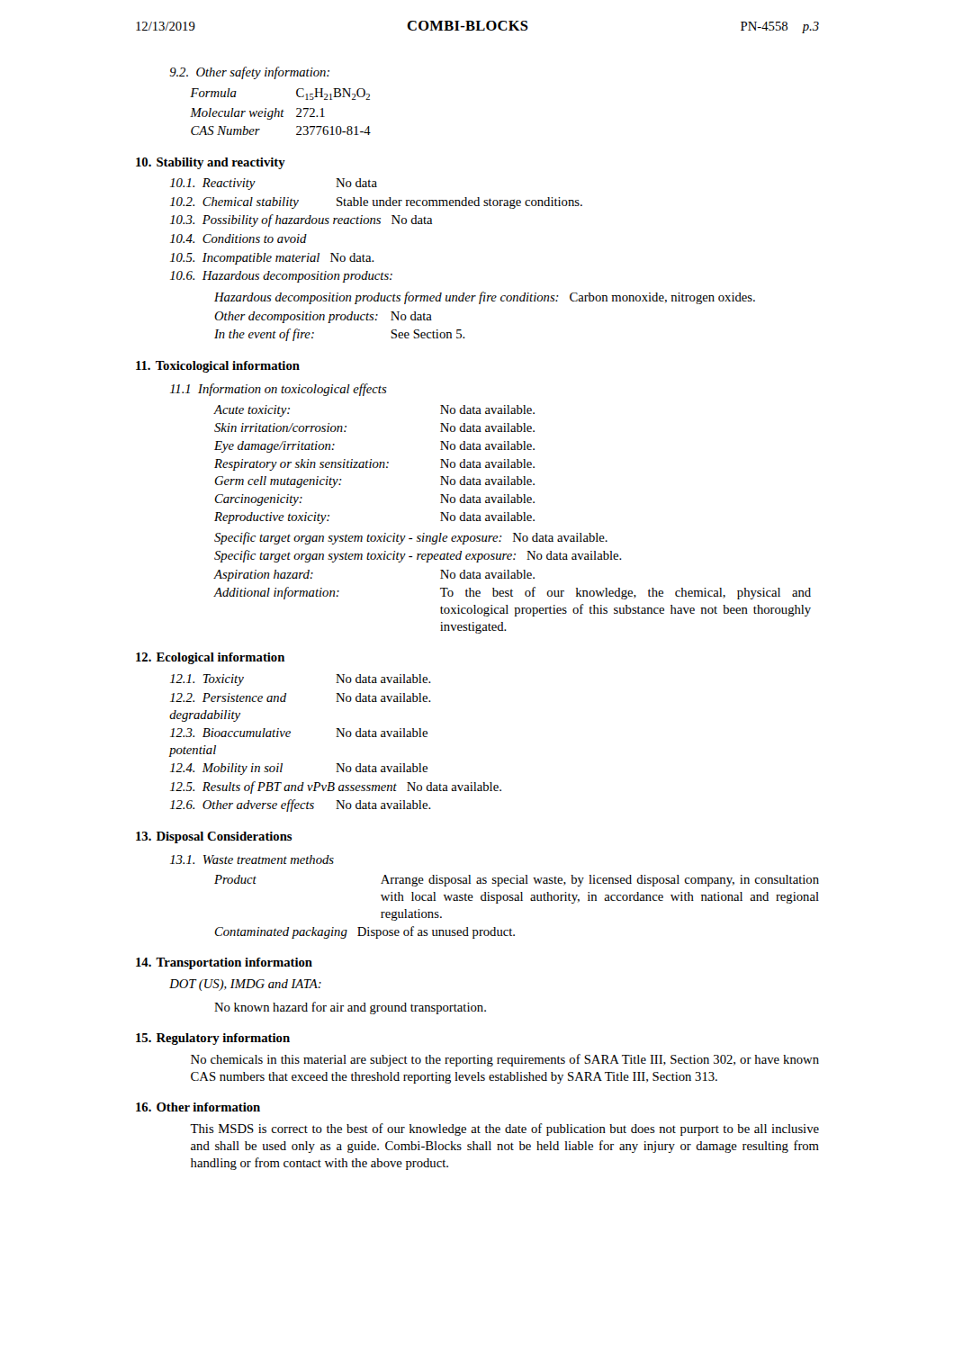12/13/2019
COMBI-BLOCKS
PN-4558p.3
9.2. Other safety information:
| Formula | C 15 H 21 BN 2 O 2 |
| Molecular weight | 272.1 |
| CAS Number | 2377610-81-4 |
10. Stability and reactivity
10.1. Reactivity
No data
10.2. Chemical stability
Stable under recommended storage conditions.
10.3. Possibility of hazardous reactions No data
10.4. Conditions to avoid
10.5. Incompatible material No data.
10.6. Hazardous decomposition products:
Hazardous decomposition products formed under fire conditions: Carbon monoxide, nitrogen oxides.
| Other decomposition products: | No data |
| In the event of fire: | See Section 5. |
11. Toxicological information
11.1 Information on toxicological effects
| Acute toxicity: | No data available. |
| Skin irritation/corrosion: | No data available. |
| Eye damage/irritation: | No data available. |
| Respiratory or skin sensitization: | No data available. |
| Germ cell mutagenicity: | No data available. |
| Carcinogenicity: | No data available. |
| Reproductive toxicity: | No data available. |
Specific target organ system toxicity - single exposure: No data available.
Specific target organ system toxicity - repeated exposure: No data available.
| Aspiration hazard: | No data available. |
| Additional information: | To the best of our knowledge, the chemical, physical and toxicological properties of this substance have not been thoroughly investigated. |
12. Ecological information
12.1. Toxicity
No data available.
12.2. Persistence and degradability
No data available.
12.3. Bioaccumulative potential
No data available
12.4. Mobility in soil
No data available
12.5. Results of PBT and vPvB assessment No data available.
12.6. Other adverse effects
No data available.
13. Disposal Considerations
13.1. Waste treatment methods
Product
Arrange disposal as special waste, by licensed disposal company, in consultation with local waste disposal authority, in accordance with national and regional regulations.
Contaminated packaging Dispose of as unused product.
14. Transportation information
DOT (US), IMDG and IATA:
No known hazard for air and ground transportation.
15. Regulatory information
No chemicals in this material are subject to the reporting requirements of SARA Title III, Section 302, or have known CAS numbers that exceed the threshold reporting levels established by SARA Title III, Section 313.
16. Other information
This MSDS is correct to the best of our knowledge at the date of publication but does not purport to be all inclusive and shall be used only as a guide. Combi-Blocks shall not be held liable for any injury or damage resulting from handling or from contact with the above product.